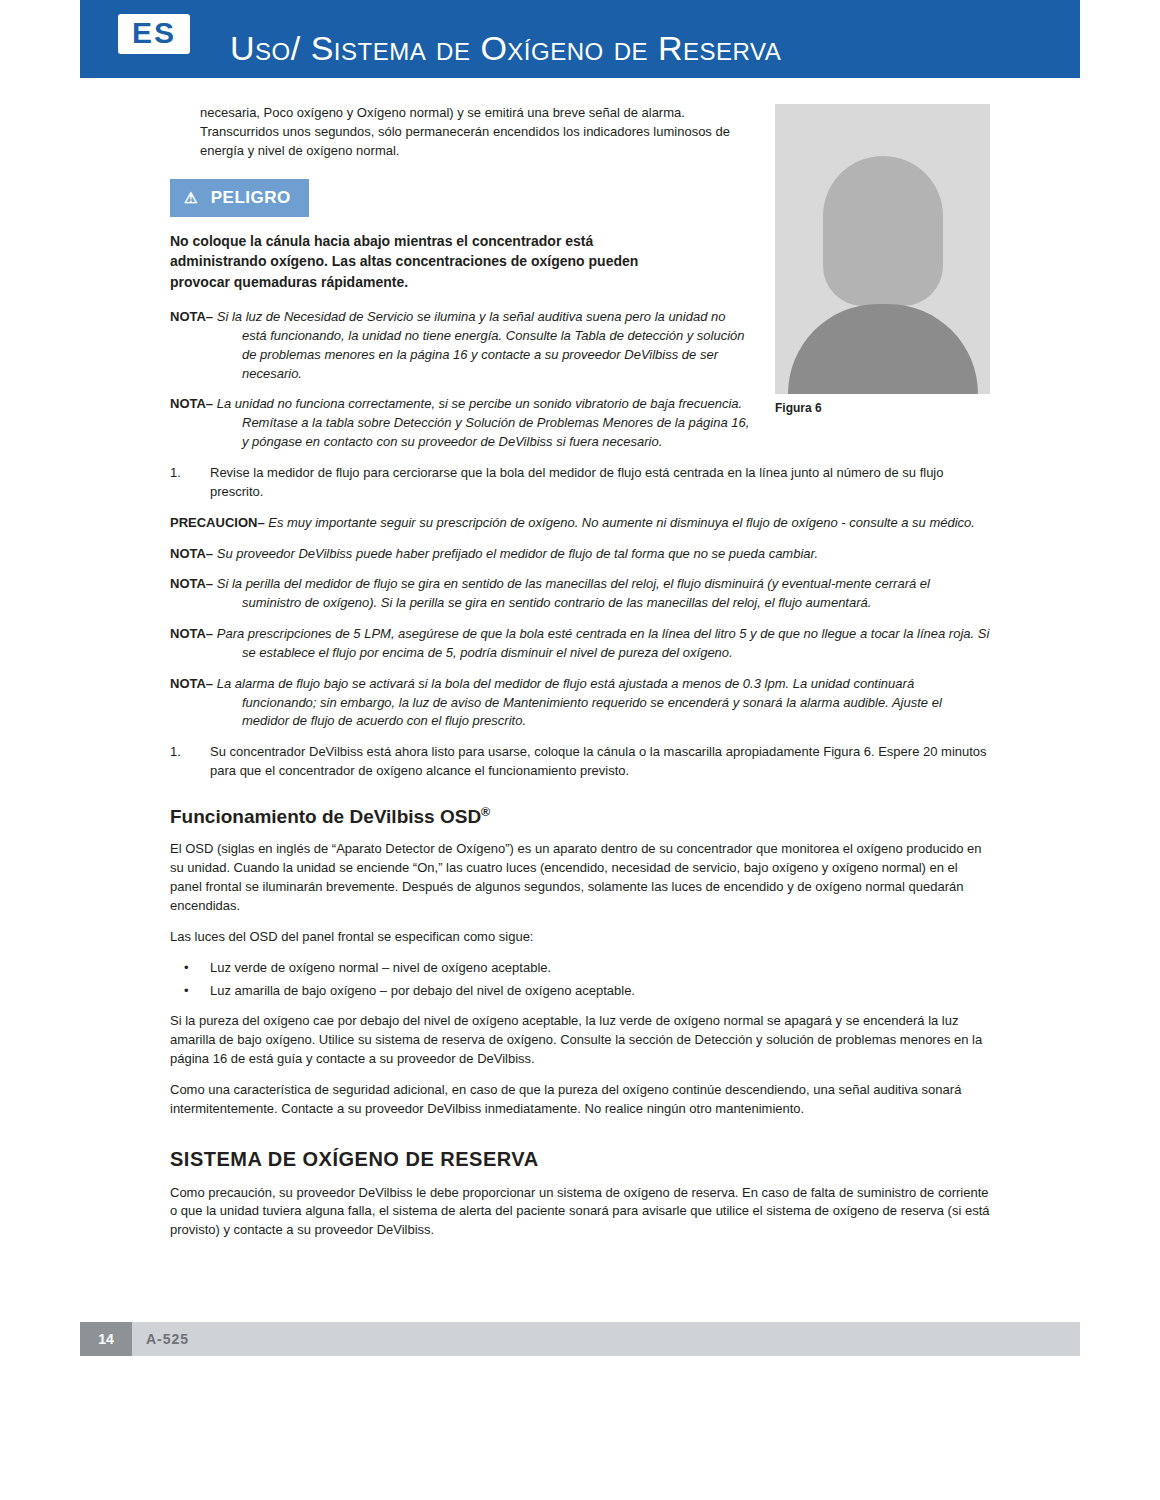ES
Uso/ Sistema de Oxígeno de Reserva
Figura 6
necesaria, Poco oxígeno y Oxígeno normal) y se emitirá una breve señal de alarma. Transcurridos unos segundos, sólo permanecerán encendidos los indicadores luminosos de energía y nivel de oxígeno normal.
⚠ PELIGRO
No coloque la cánula hacia abajo mientras el concentrador está administrando oxígeno. Las altas concentraciones de oxígeno pueden provocar quemaduras rápidamente.
NOTA– Si la luz de Necesidad de Servicio se ilumina y la señal auditiva suena pero la unidad no está funcionando, la unidad no tiene energía. Consulte la Tabla de detección y solución de problemas menores en la página 16 y contacte a su proveedor DeVilbiss de ser necesario.
NOTA– La unidad no funciona correctamente, si se percibe un sonido vibratorio de baja frecuencia. Remítase a la tabla sobre Detección y Solución de Problemas Menores de la página 16, y póngase en contacto con su proveedor de DeVilbiss si fuera necesario.
Revise la medidor de flujo para cerciorarse que la bola del medidor de flujo está centrada en la línea junto al número de su flujo prescrito.
PRECAUCION– Es muy importante seguir su prescripción de oxígeno. No aumente ni disminuya el flujo de oxígeno - consulte a su médico.
NOTA– Su proveedor DeVilbiss puede haber prefijado el medidor de flujo de tal forma que no se pueda cambiar.
NOTA– Si la perilla del medidor de flujo se gira en sentido de las manecillas del reloj, el flujo disminuirá (y eventual-mente cerrará el suministro de oxígeno). Si la perilla se gira en sentido contrario de las manecillas del reloj, el flujo aumentará.
NOTA– Para prescripciones de 5 LPM, asegúrese de que la bola esté centrada en la línea del litro 5 y de que no llegue a tocar la línea roja. Si se establece el flujo por encima de 5, podría disminuir el nivel de pureza del oxígeno.
NOTA– La alarma de flujo bajo se activará si la bola del medidor de flujo está ajustada a menos de 0.3 lpm. La unidad continuará funcionando; sin embargo, la luz de aviso de Mantenimiento requerido se encenderá y sonará la alarma audible. Ajuste el medidor de flujo de acuerdo con el flujo prescrito.
Su concentrador DeVilbiss está ahora listo para usarse, coloque la cánula o la mascarilla apropiadamente Figura 6. Espere 20 minutos para que el concentrador de oxígeno alcance el funcionamiento previsto.
Funcionamiento de DeVilbiss OSD®
El OSD (siglas en inglés de “Aparato Detector de Oxígeno”) es un aparato dentro de su concentrador que monitorea el oxígeno producido en su unidad. Cuando la unidad se enciende “On,” las cuatro luces (encendido, necesidad de servicio, bajo oxígeno y oxígeno normal) en el panel frontal se iluminarán brevemente. Después de algunos segundos, solamente las luces de encendido y de oxígeno normal quedarán encendidas.
Las luces del OSD del panel frontal se especifican como sigue:
Luz verde de oxígeno normal – nivel de oxígeno aceptable.
Luz amarilla de bajo oxígeno – por debajo del nivel de oxígeno aceptable.
Si la pureza del oxígeno cae por debajo del nivel de oxígeno aceptable, la luz verde de oxígeno normal se apagará y se encenderá la luz amarilla de bajo oxígeno. Utilice su sistema de reserva de oxígeno. Consulte la sección de Detección y solución de problemas menores en la página 16 de está guía y contacte a su proveedor de DeVilbiss.
Como una característica de seguridad adicional, en caso de que la pureza del oxígeno continúe descendiendo, una señal auditiva sonará intermitentemente. Contacte a su proveedor DeVilbiss inmediatamente. No realice ningún otro mantenimiento.
Sistema de Oxígeno de Reserva
Como precaución, su proveedor DeVilbiss le debe proporcionar un sistema de oxígeno de reserva. En caso de falta de suministro de corriente o que la unidad tuviera alguna falla, el sistema de alerta del paciente sonará para avisarle que utilice el sistema de oxígeno de reserva (si está provisto) y contacte a su proveedor DeVilbiss.
14
A-525